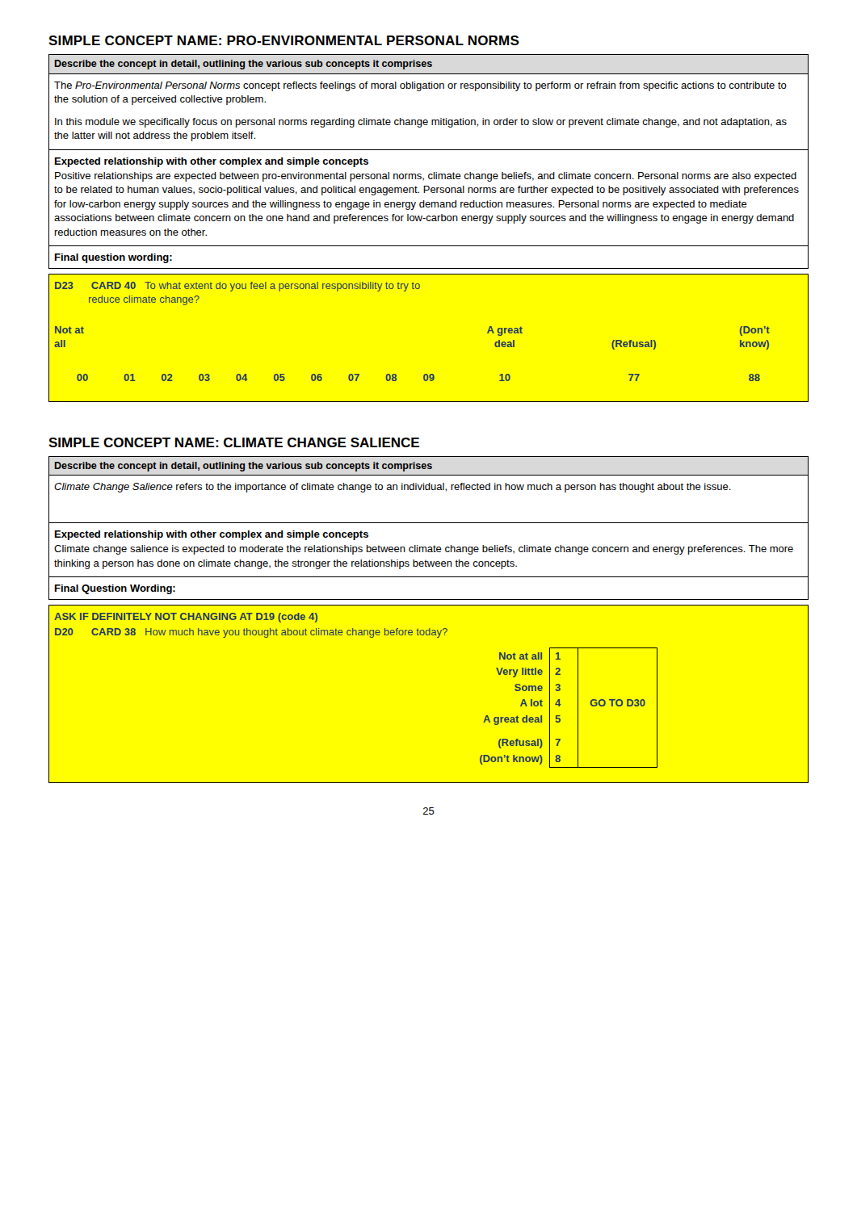SIMPLE CONCEPT NAME: PRO-ENVIRONMENTAL PERSONAL NORMS
Describe the concept in detail, outlining the various sub concepts it comprises
The Pro-Environmental Personal Norms concept reflects feelings of moral obligation or responsibility to perform or refrain from specific actions to contribute to the solution of a perceived collective problem.
In this module we specifically focus on personal norms regarding climate change mitigation, in order to slow or prevent climate change, and not adaptation, as the latter will not address the problem itself.
Expected relationship with other complex and simple concepts
Positive relationships are expected between pro-environmental personal norms, climate change beliefs, and climate concern. Personal norms are also expected to be related to human values, socio-political values, and political engagement. Personal norms are further expected to be positively associated with preferences for low-carbon energy supply sources and the willingness to engage in energy demand reduction measures. Personal norms are expected to mediate associations between climate concern on the one hand and preferences for low-carbon energy supply sources and the willingness to engage in energy demand reduction measures on the other.
Final question wording:
D23 CARD 40 To what extent do you feel a personal responsibility to try to
reduce climate change?
| Not at all | | | | | | | | | | A great deal | (Refusal) | (Don’t know) |
| 00 | 01 | 02 | 03 | 04 | 05 | 06 | 07 | 08 | 09 | 10 | 77 | 88 |
SIMPLE CONCEPT NAME: CLIMATE CHANGE SALIENCE
Describe the concept in detail, outlining the various sub concepts it comprises
Climate Change Salience refers to the importance of climate change to an individual, reflected in how much a person has thought about the issue.
Expected relationship with other complex and simple concepts
Climate change salience is expected to moderate the relationships between climate change beliefs, climate change concern and energy preferences. The more thinking a person has done on climate change, the stronger the relationships between the concepts.
Final Question Wording:
ASK IF DEFINITELY NOT CHANGING AT D19 (code 4)
D20 CARD 38 How much have you thought about climate change before today?
| Not at all | 1 | |
| Very little | 2 | |
| Some | 3 | |
| A lot | 4 | GO TO D30 |
| A great deal | 5 | |
| (Refusal) | 7 | |
| (Don’t know) | 8 | |
25